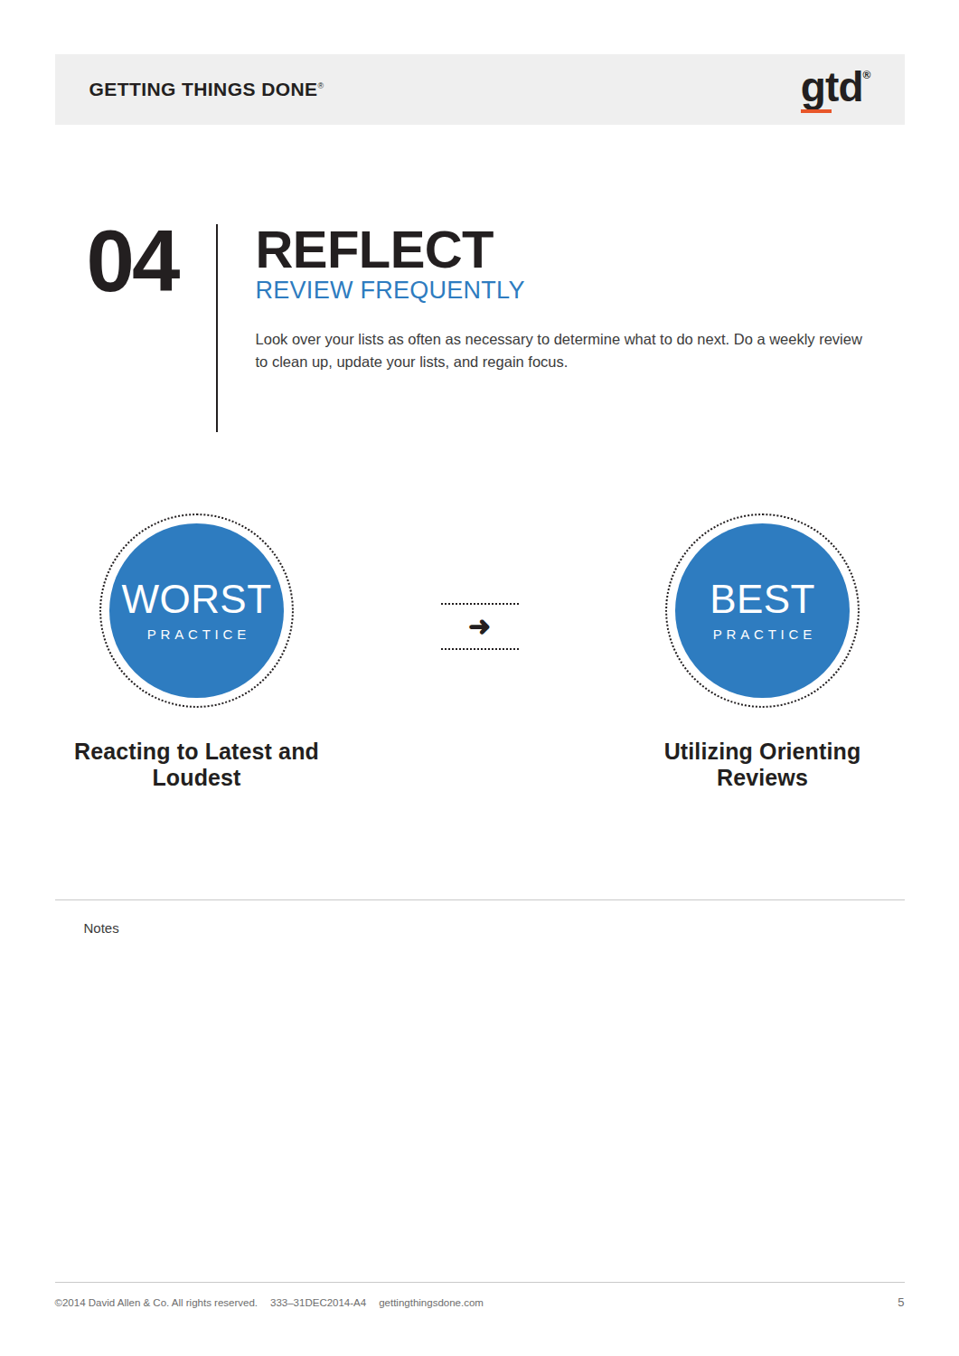Getting Things Done®
gtd®
04
Reflect
Review Frequently
Look over your lists as often as necessary to determine what to do next. Do a weekly review to clean up, update your lists, and regain focus.
WORST
PRACTICE
Reacting to Latest and Loudest
➜
BEST
PRACTICE
Utilizing Orienting Reviews
Notes
©2014 David Allen & Co. All rights reserved. 333–31DEC2014-A4 gettingthingsdone.com
5